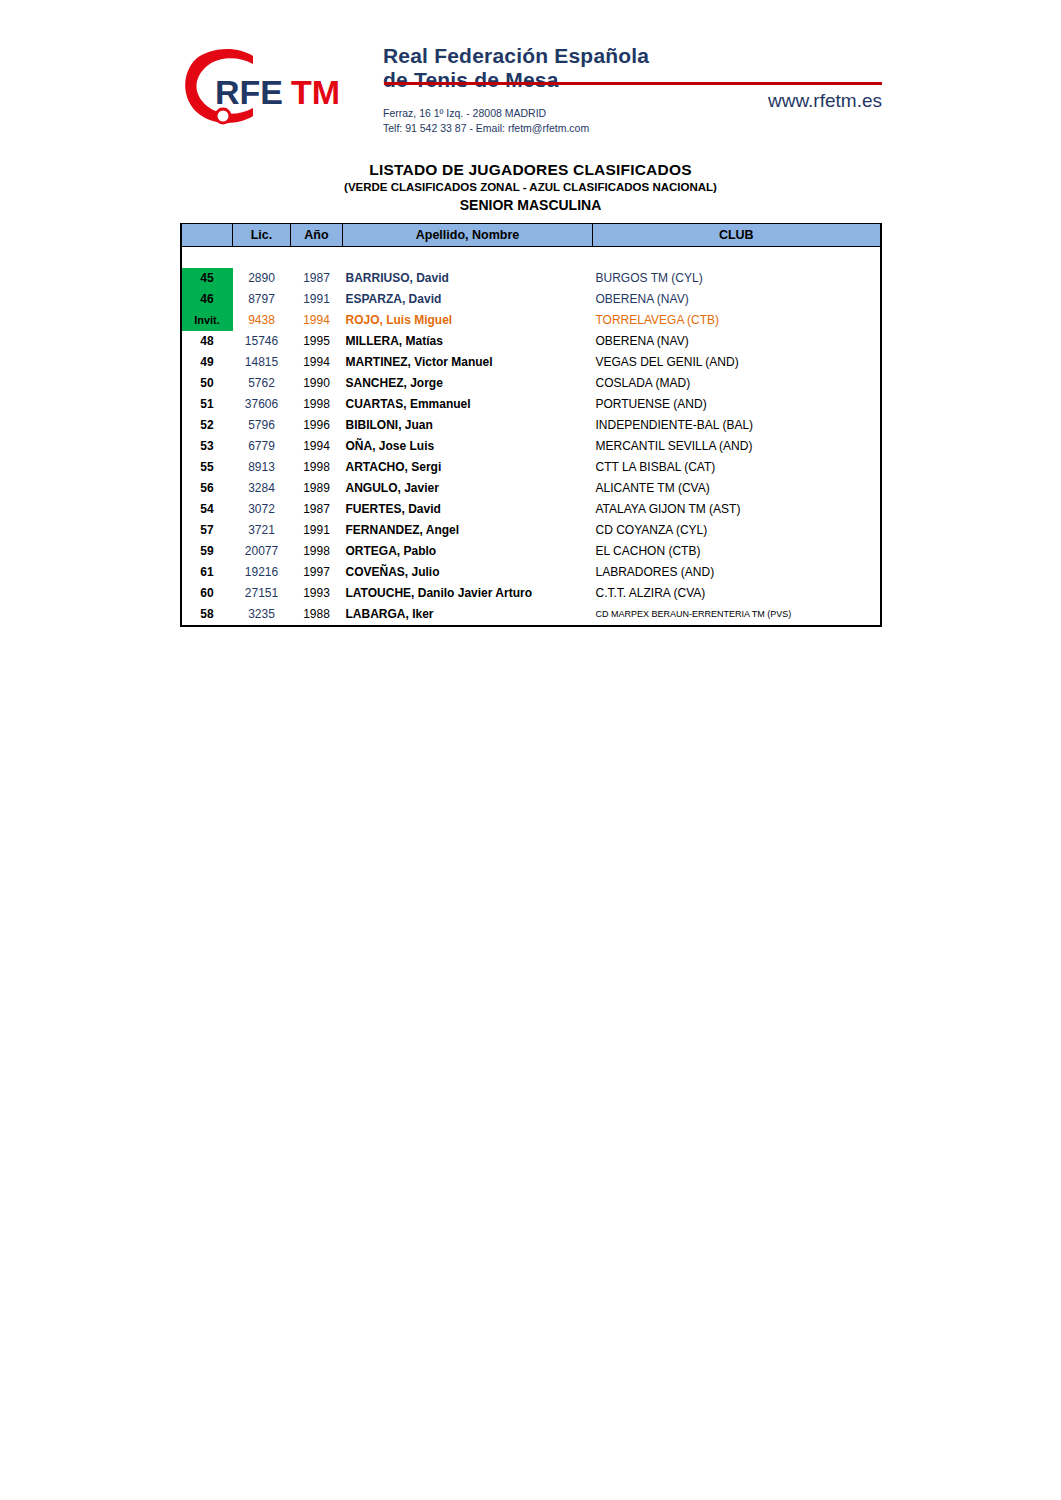RFE TM
Real Federación Española
de Tenis de Mesa
Ferraz, 16 1º Izq. - 28008 MADRID
Telf: 91 542 33 87 - Email: rfetm@rfetm.com
www.rfetm.es
LISTADO DE JUGADORES CLASIFICADOS
(VERDE CLASIFICADOS ZONAL - AZUL CLASIFICADOS NACIONAL)
SENIOR MASCULINA
| | Lic. | Año | Apellido, Nombre | CLUB |
| --- | --- | --- | --- | --- |
| 45 | 2890 | 1987 | BARRIUSO, David | BURGOS TM (CYL) |
| 46 | 8797 | 1991 | ESPARZA, David | OBERENA (NAV) |
| Invit. | 9438 | 1994 | ROJO, Luis Miguel | TORRELAVEGA (CTB) |
| 48 | 15746 | 1995 | MILLERA, Matías | OBERENA (NAV) |
| 49 | 14815 | 1994 | MARTINEZ, Victor Manuel | VEGAS DEL GENIL (AND) |
| 50 | 5762 | 1990 | SANCHEZ, Jorge | COSLADA (MAD) |
| 51 | 37606 | 1998 | CUARTAS, Emmanuel | PORTUENSE (AND) |
| 52 | 5796 | 1996 | BIBILONI, Juan | INDEPENDIENTE-BAL (BAL) |
| 53 | 6779 | 1994 | OÑA, Jose Luis | MERCANTIL SEVILLA (AND) |
| 55 | 8913 | 1998 | ARTACHO, Sergi | CTT LA BISBAL (CAT) |
| 56 | 3284 | 1989 | ANGULO, Javier | ALICANTE TM (CVA) |
| 54 | 3072 | 1987 | FUERTES, David | ATALAYA GIJON TM (AST) |
| 57 | 3721 | 1991 | FERNANDEZ, Angel | CD COYANZA (CYL) |
| 59 | 20077 | 1998 | ORTEGA, Pablo | EL CACHON (CTB) |
| 61 | 19216 | 1997 | COVEÑAS, Julio | LABRADORES (AND) |
| 60 | 27151 | 1993 | LATOUCHE, Danilo Javier Arturo | C.T.T. ALZIRA (CVA) |
| 58 | 3235 | 1988 | LABARGA, Iker | CD MARPEX BERAUN-ERRENTERIA TM (PVS) |